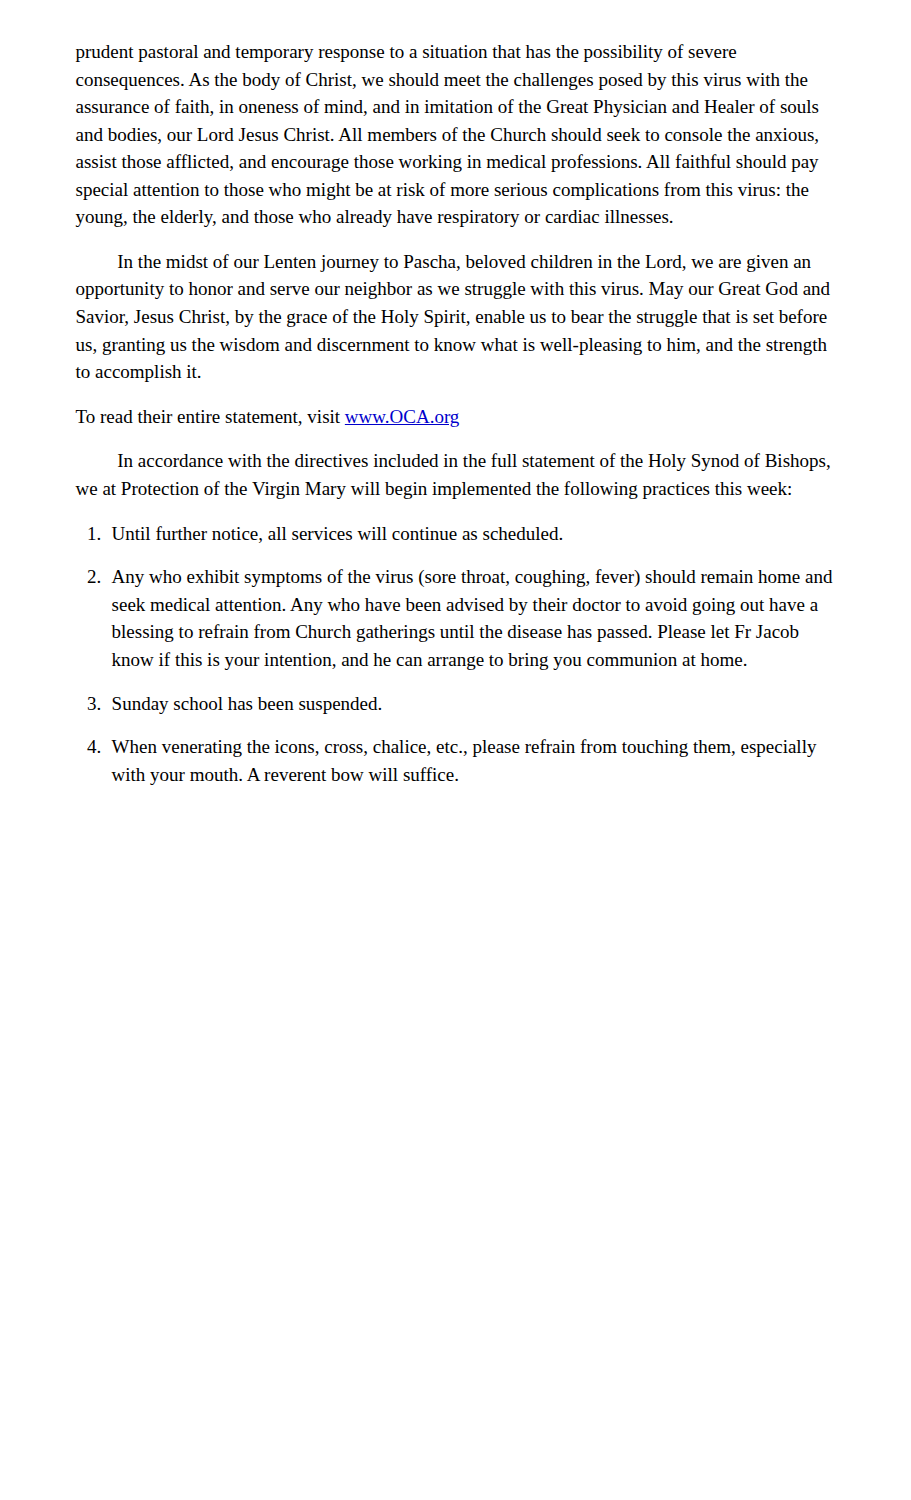prudent pastoral and temporary response to a situation that has the possibility of severe consequences. As the body of Christ, we should meet the challenges posed by this virus with the assurance of faith, in oneness of mind, and in imitation of the Great Physician and Healer of souls and bodies, our Lord Jesus Christ. All members of the Church should seek to console the anxious, assist those afflicted, and encourage those working in medical professions. All faithful should pay special attention to those who might be at risk of more serious complications from this virus: the young, the elderly, and those who already have respiratory or cardiac illnesses.
In the midst of our Lenten journey to Pascha, beloved children in the Lord, we are given an opportunity to honor and serve our neighbor as we struggle with this virus. May our Great God and Savior, Jesus Christ, by the grace of the Holy Spirit, enable us to bear the struggle that is set before us, granting us the wisdom and discernment to know what is well-pleasing to him, and the strength to accomplish it.
To read their entire statement, visit www.OCA.org
In accordance with the directives included in the full statement of the Holy Synod of Bishops, we at Protection of the Virgin Mary will begin implemented the following practices this week:
Until further notice, all services will continue as scheduled.
Any who exhibit symptoms of the virus (sore throat, coughing, fever) should remain home and seek medical attention. Any who have been advised by their doctor to avoid going out have a blessing to refrain from Church gatherings until the disease has passed. Please let Fr Jacob know if this is your intention, and he can arrange to bring you communion at home.
Sunday school has been suspended.
When venerating the icons, cross, chalice, etc., please refrain from touching them, especially with your mouth. A reverent bow will suffice.